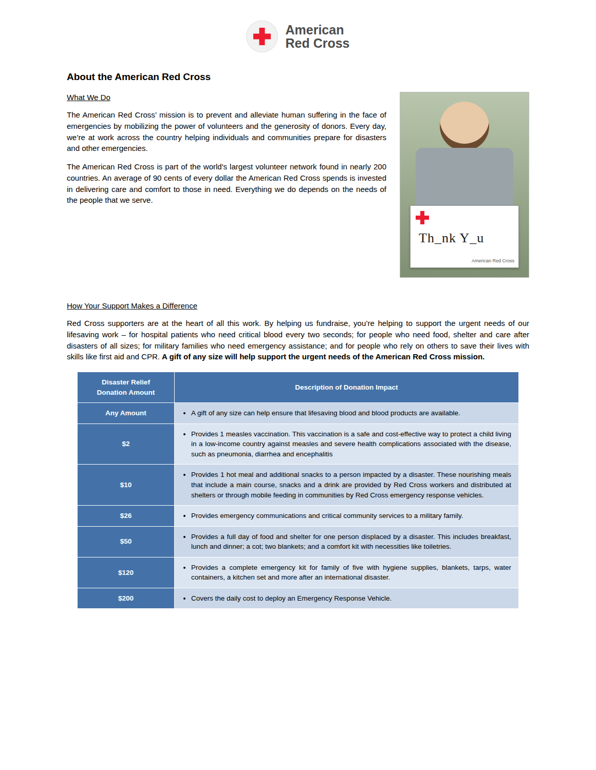American
Red Cross
About the American Red Cross
Th_nk Y_u
American Red Cross
What We Do
The American Red Cross’ mission is to prevent and alleviate human suffering in the face of emergencies by mobilizing the power of volunteers and the generosity of donors. Every day, we’re at work across the country helping individuals and communities prepare for disasters and other emergencies.
The American Red Cross is part of the world's largest volunteer network found in nearly 200 countries. An average of 90 cents of every dollar the American Red Cross spends is invested in delivering care and comfort to those in need. Everything we do depends on the needs of the people that we serve.
How Your Support Makes a Difference
Red Cross supporters are at the heart of all this work. By helping us fundraise, you’re helping to support the urgent needs of our lifesaving work – for hospital patients who need critical blood every two seconds; for people who need food, shelter and care after disasters of all sizes; for military families who need emergency assistance; and for people who rely on others to save their lives with skills like first aid and CPR. A gift of any size will help support the urgent needs of the American Red Cross mission.
| Disaster Relief Donation Amount | Description of Donation Impact |
| --- | --- |
| Any Amount | A gift of any size can help ensure that lifesaving blood and blood products are available. |
| $2 | Provides 1 measles vaccination. This vaccination is a safe and cost-effective way to protect a child living in a low-income country against measles and severe health complications associated with the disease, such as pneumonia, diarrhea and encephalitis |
| $10 | Provides 1 hot meal and additional snacks to a person impacted by a disaster. These nourishing meals that include a main course, snacks and a drink are provided by Red Cross workers and distributed at shelters or through mobile feeding in communities by Red Cross emergency response vehicles. |
| $26 | Provides emergency communications and critical community services to a military family. |
| $50 | Provides a full day of food and shelter for one person displaced by a disaster. This includes breakfast, lunch and dinner; a cot; two blankets; and a comfort kit with necessities like toiletries. |
| $120 | Provides a complete emergency kit for family of five with hygiene supplies, blankets, tarps, water containers, a kitchen set and more after an international disaster. |
| $200 | Covers the daily cost to deploy an Emergency Response Vehicle. |